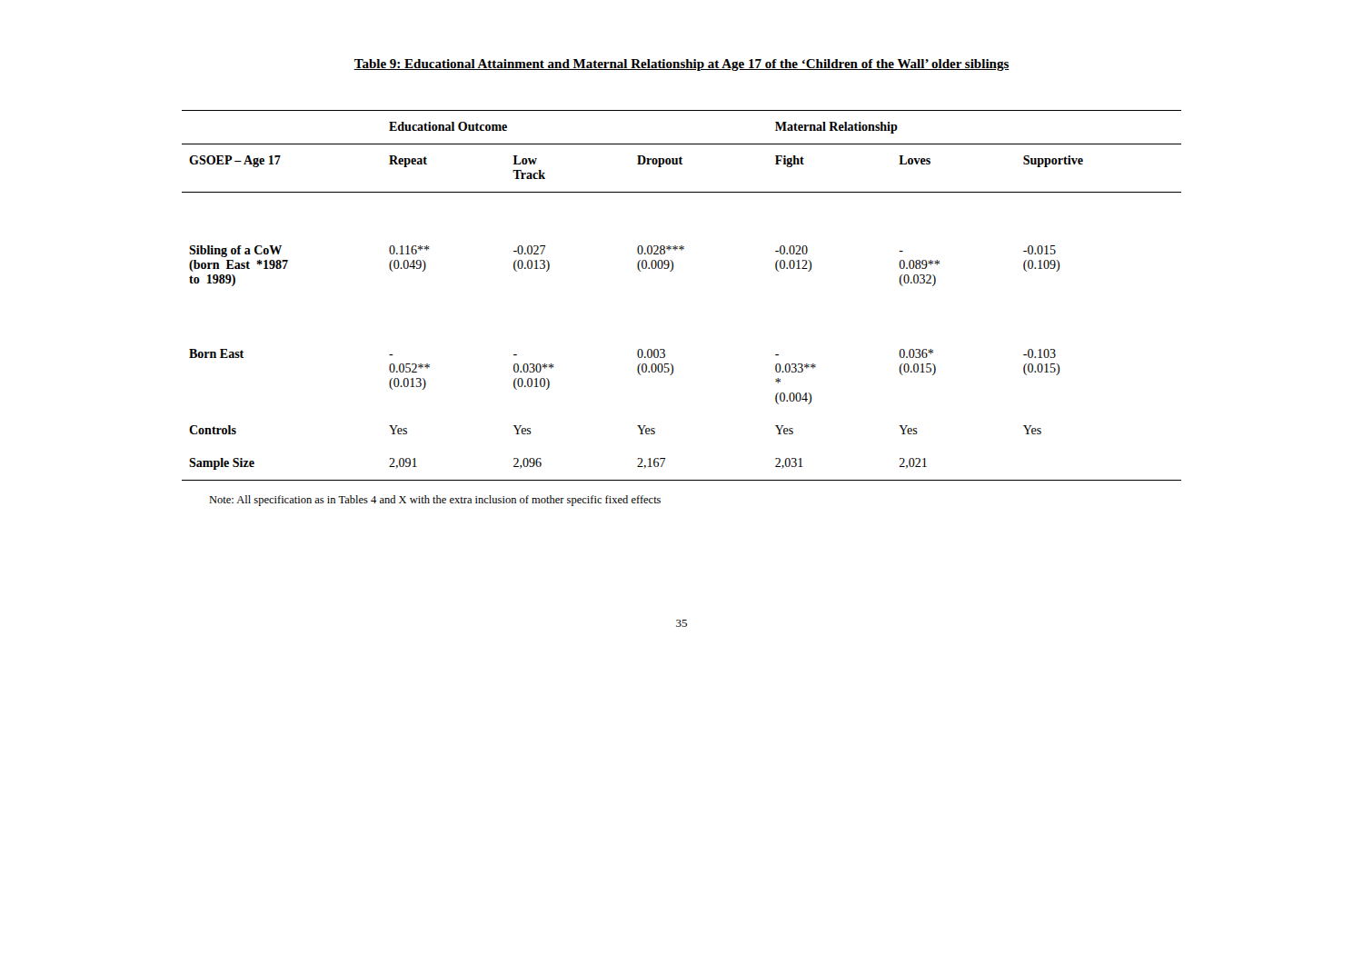Table 9: Educational Attainment and Maternal Relationship at Age 17 of the ‘Children of the Wall’ older siblings
| | Educational Outcome | Maternal Relationship |
| GSOEP – Age 17 | Repeat | Low Track | Dropout | Fight | Loves | Supportive |
| Sibling of a CoW (born East *1987 to 1989) | 0.116** (0.049) | -0.027 (0.013) | 0.028*** (0.009) | -0.020 (0.012) | - 0.089** (0.032) | -0.015 (0.109) |
| Born East | - 0.052** (0.013) | - 0.030** (0.010) | 0.003 (0.005) | - 0.033** * (0.004) | 0.036* (0.015) | -0.103 (0.015) |
| Controls | Yes | Yes | Yes | Yes | Yes | Yes |
| Sample Size | 2,091 | 2,096 | 2,167 | 2,031 | 2,021 | |
Note: All specification as in Tables 4 and X with the extra inclusion of mother specific fixed effects
35